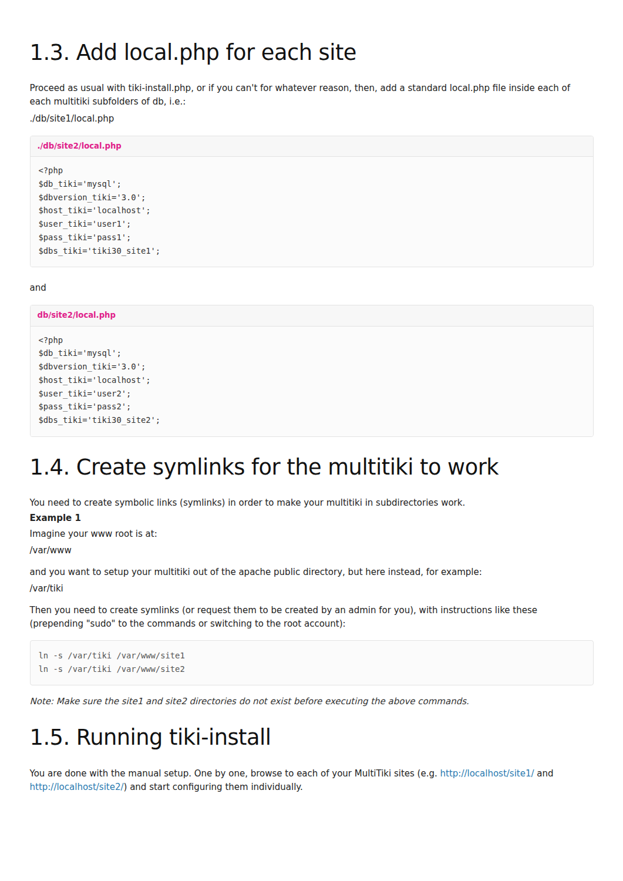1.3. Add local.php for each site
Proceed as usual with tiki-install.php, or if you can't for whatever reason, then, add a standard local.php file inside each of each multitiki subfolders of db, i.e.:
./db/site1/local.php
./db/site2/local.php
<?php
$db_tiki='mysql';
$dbversion_tiki='3.0';
$host_tiki='localhost';
$user_tiki='user1';
$pass_tiki='pass1';
$dbs_tiki='tiki30_site1';
and
db/site2/local.php
<?php
$db_tiki='mysql';
$dbversion_tiki='3.0';
$host_tiki='localhost';
$user_tiki='user2';
$pass_tiki='pass2';
$dbs_tiki='tiki30_site2';
1.4. Create symlinks for the multitiki to work
You need to create symbolic links (symlinks) in order to make your multitiki in subdirectories work.
Example 1
Imagine your www root is at:
/var/www
and you want to setup your multitiki out of the apache public directory, but here instead, for example:
/var/tiki
Then you need to create symlinks (or request them to be created by an admin for you), with instructions like these (prepending "sudo" to the commands or switching to the root account):
ln -s /var/tiki /var/www/site1
ln -s /var/tiki /var/www/site2
Note: Make sure the site1 and site2 directories do not exist before executing the above commands.
1.5. Running tiki-install
You are done with the manual setup. One by one, browse to each of your MultiTiki sites (e.g. http://localhost/site1/ and http://localhost/site2/) and start configuring them individually.